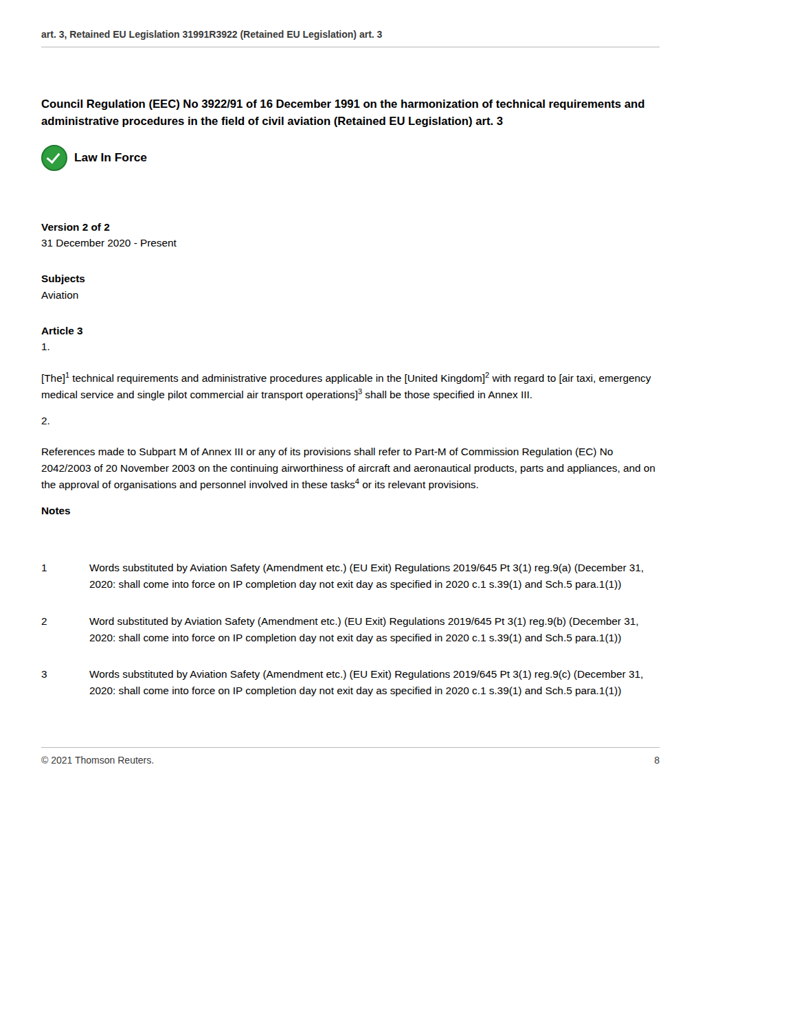art. 3, Retained EU Legislation 31991R3922 (Retained EU Legislation) art. 3
Council Regulation (EEC) No 3922/91 of 16 December 1991 on the harmonization of technical requirements and administrative procedures in the field of civil aviation (Retained EU Legislation) art. 3
Law In Force
Version 2 of 2
31 December 2020 - Present
Subjects
Aviation
Article 3
1.
[The]1 technical requirements and administrative procedures applicable in the [United Kingdom]2 with regard to [air taxi, emergency medical service and single pilot commercial air transport operations]3 shall be those specified in Annex III.
2.
References made to Subpart M of Annex III or any of its provisions shall refer to Part-M of Commission Regulation (EC) No 2042/2003 of 20 November 2003 on the continuing airworthiness of aircraft and aeronautical products, parts and appliances, and on the approval of organisations and personnel involved in these tasks4 or its relevant provisions.
Notes
| 1 | Words substituted by Aviation Safety (Amendment etc.) (EU Exit) Regulations 2019/645 Pt 3(1) reg.9(a) (December 31, 2020: shall come into force on IP completion day not exit day as specified in 2020 c.1 s.39(1) and Sch.5 para.1(1)) |
| 2 | Word substituted by Aviation Safety (Amendment etc.) (EU Exit) Regulations 2019/645 Pt 3(1) reg.9(b) (December 31, 2020: shall come into force on IP completion day not exit day as specified in 2020 c.1 s.39(1) and Sch.5 para.1(1)) |
| 3 | Words substituted by Aviation Safety (Amendment etc.) (EU Exit) Regulations 2019/645 Pt 3(1) reg.9(c) (December 31, 2020: shall come into force on IP completion day not exit day as specified in 2020 c.1 s.39(1) and Sch.5 para.1(1)) |
© 2021 Thomson Reuters.
8